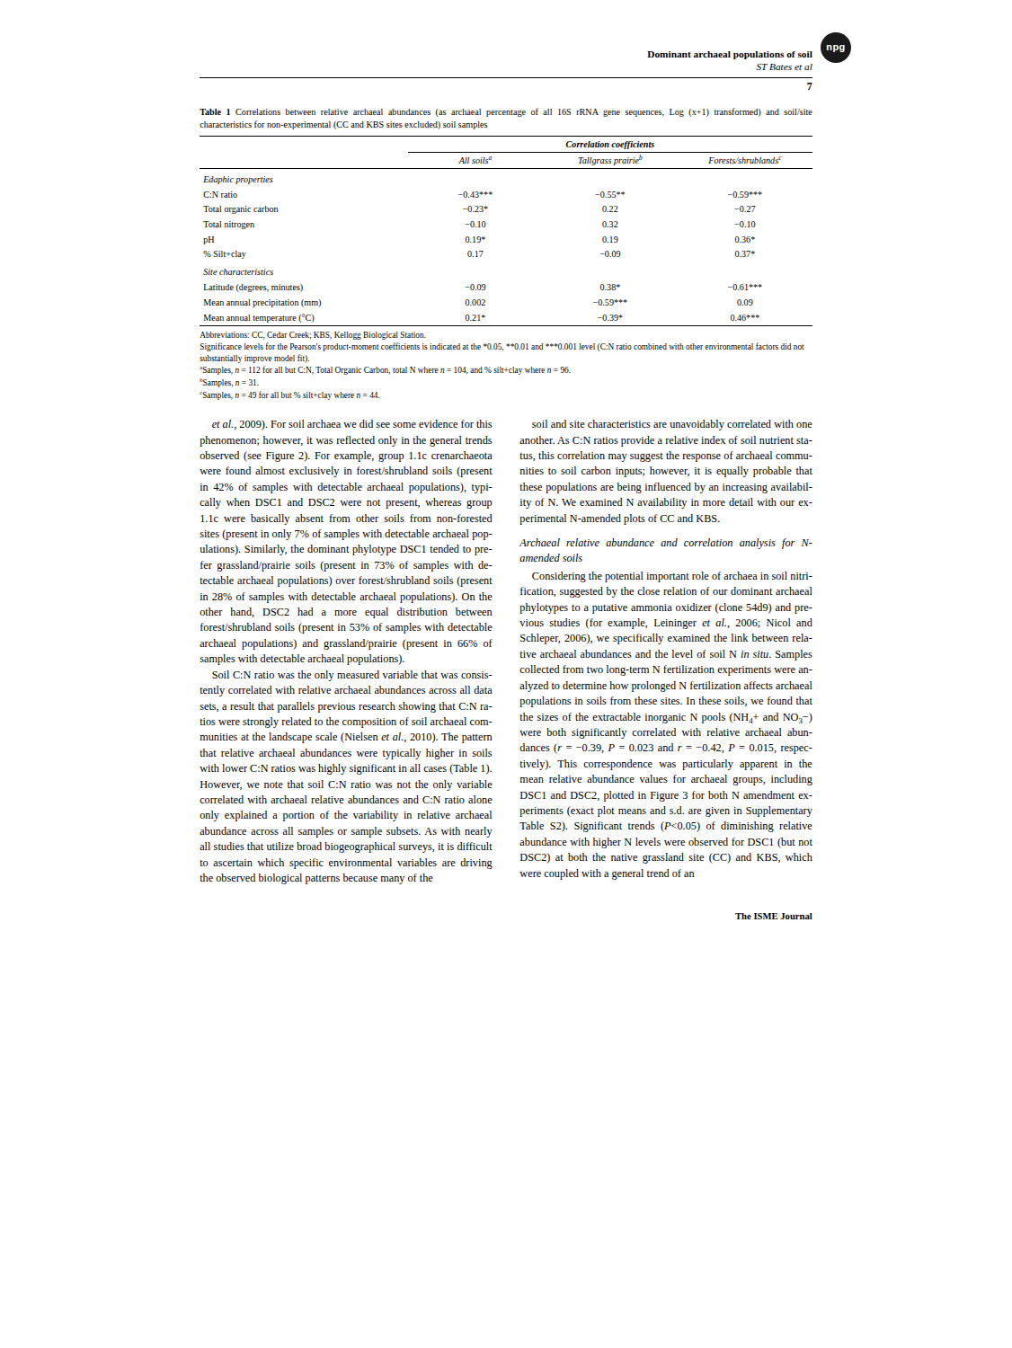npg
Dominant archaeal populations of soil
ST Bates et al
7
Table 1 Correlations between relative archaeal abundances (as archaeal percentage of all 16S rRNA gene sequences, Log (x+1) transformed) and soil/site characteristics for non-experimental (CC and KBS sites excluded) soil samples
| | Correlation coefficients |
| --- | --- |
| | All soils a | Tallgrass prairie b | Forests/shrublands c |
| Edaphic properties |
| C:N ratio | −0.43*** | −0.55** | −0.59*** |
| Total organic carbon | −0.23* | 0.22 | −0.27 |
| Total nitrogen | −0.10 | 0.32 | −0.10 |
| pH | 0.19* | 0.19 | 0.36* |
| % Silt+clay | 0.17 | −0.09 | 0.37* |
| Site characteristics |
| Latitude (degrees, minutes) | −0.09 | 0.38* | −0.61*** |
| Mean annual precipitation (mm) | 0.002 | −0.59*** | 0.09 |
| Mean annual temperature (°C) | 0.21* | −0.39* | 0.46*** |
Abbreviations: CC, Cedar Creek; KBS, Kellogg Biological Station.
Significance levels for the Pearson's product-moment coefficients is indicated at the *0.05, **0.01 and ***0.001 level (C:N ratio combined with other environmental factors did not substantially improve model fit).
aSamples, n = 112 for all but C:N, Total Organic Carbon, total N where n = 104, and % silt+clay where n = 96.
bSamples, n = 31.
cSamples, n = 49 for all but % silt+clay where n = 44.
et al., 2009). For soil archaea we did see some evidence for this phenomenon; however, it was reflected only in the general trends observed (see Figure 2). For example, group 1.1c crenarchaeota were found almost exclusively in forest/shrubland soils (present in 42% of samples with detectable archaeal populations), typically when DSC1 and DSC2 were not present, whereas group 1.1c were basically absent from other soils from non-forested sites (present in only 7% of samples with detectable archaeal populations). Similarly, the dominant phylotype DSC1 tended to prefer grassland/prairie soils (present in 73% of samples with detectable archaeal populations) over forest/shrubland soils (present in 28% of samples with detectable archaeal populations). On the other hand, DSC2 had a more equal distribution between forest/shrubland soils (present in 53% of samples with detectable archaeal populations) and grassland/prairie (present in 66% of samples with detectable archaeal populations).
Soil C:N ratio was the only measured variable that was consistently correlated with relative archaeal abundances across all data sets, a result that parallels previous research showing that C:N ratios were strongly related to the composition of soil archaeal communities at the landscape scale (Nielsen et al., 2010). The pattern that relative archaeal abundances were typically higher in soils with lower C:N ratios was highly significant in all cases (Table 1). However, we note that soil C:N ratio was not the only variable correlated with archaeal relative abundances and C:N ratio alone only explained a portion of the variability in relative archaeal abundance across all samples or sample subsets. As with nearly all studies that utilize broad biogeographical surveys, it is difficult to ascertain which specific environmental variables are driving the observed biological patterns because many of the
soil and site characteristics are unavoidably correlated with one another. As C:N ratios provide a relative index of soil nutrient status, this correlation may suggest the response of archaeal communities to soil carbon inputs; however, it is equally probable that these populations are being influenced by an increasing availability of N. We examined N availability in more detail with our experimental N-amended plots of CC and KBS.
Archaeal relative abundance and correlation analysis for N-amended soils
Considering the potential important role of archaea in soil nitrification, suggested by the close relation of our dominant archaeal phylotypes to a putative ammonia oxidizer (clone 54d9) and previous studies (for example, Leininger et al., 2006; Nicol and Schleper, 2006), we specifically examined the link between relative archaeal abundances and the level of soil N in situ. Samples collected from two long-term N fertilization experiments were analyzed to determine how prolonged N fertilization affects archaeal populations in soils from these sites. In these soils, we found that the sizes of the extractable inorganic N pools (NH4+ and NO3−) were both significantly correlated with relative archaeal abundances (r = −0.39, P = 0.023 and r = −0.42, P = 0.015, respectively). This correspondence was particularly apparent in the mean relative abundance values for archaeal groups, including DSC1 and DSC2, plotted in Figure 3 for both N amendment experiments (exact plot means and s.d. are given in Supplementary Table S2). Significant trends (P<0.05) of diminishing relative abundance with higher N levels were observed for DSC1 (but not DSC2) at both the native grassland site (CC) and KBS, which were coupled with a general trend of an
The ISME Journal